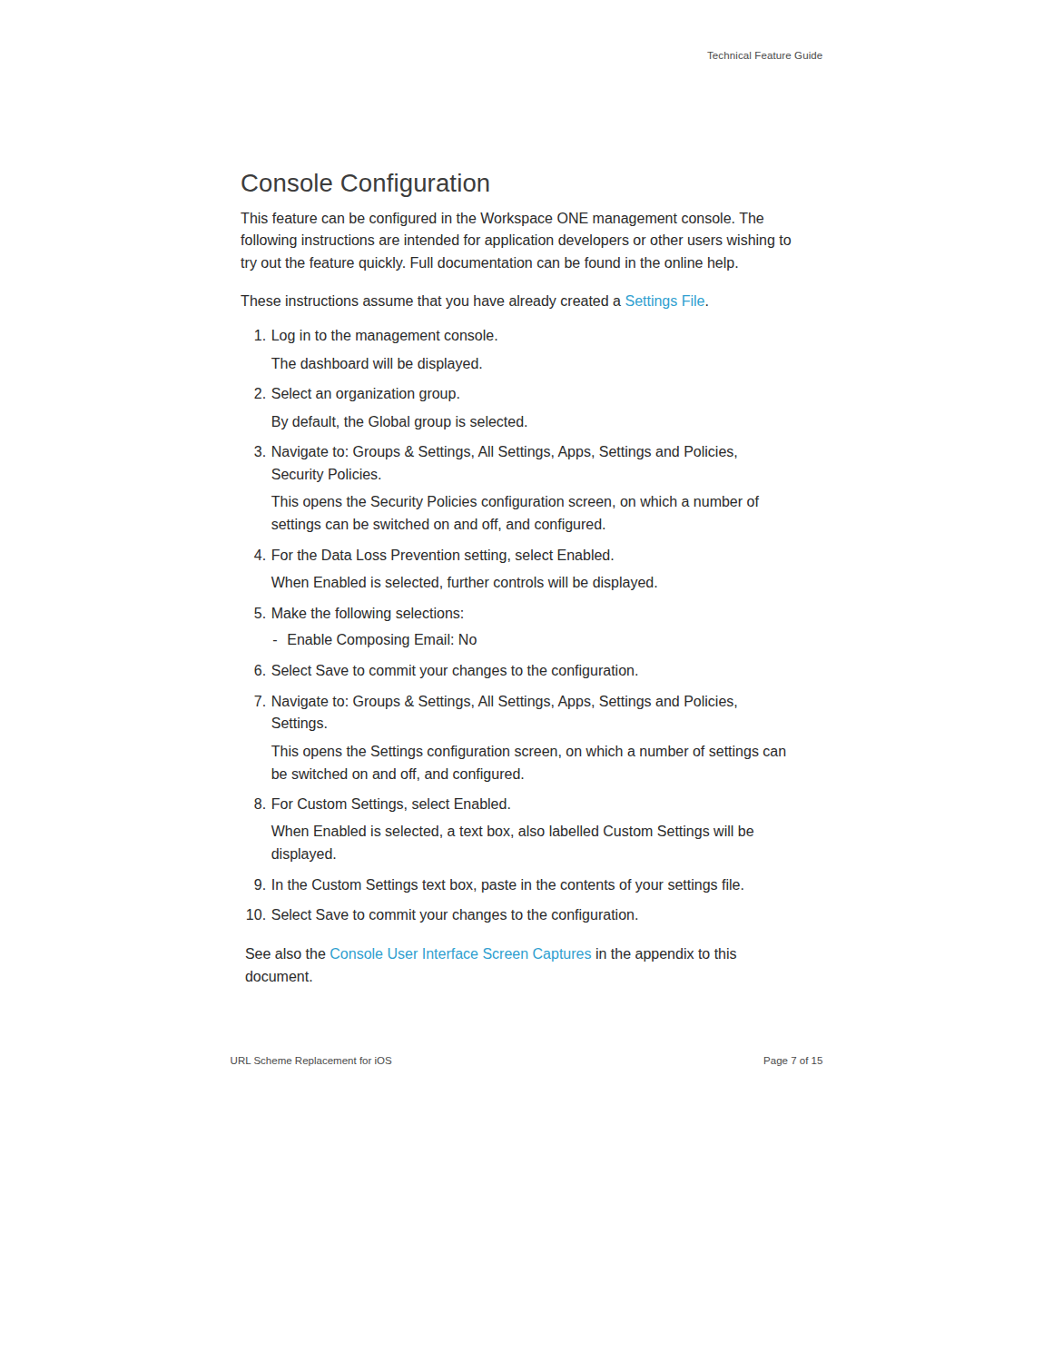Technical Feature Guide
Console Configuration
This feature can be configured in the Workspace ONE management console. The following instructions are intended for application developers or other users wishing to try out the feature quickly. Full documentation can be found in the online help.
These instructions assume that you have already created a Settings File.
Log in to the management console.
The dashboard will be displayed.
Select an organization group.
By default, the Global group is selected.
Navigate to: Groups & Settings, All Settings, Apps, Settings and Policies, Security Policies.
This opens the Security Policies configuration screen, on which a number of settings can be switched on and off, and configured.
For the Data Loss Prevention setting, select Enabled.
When Enabled is selected, further controls will be displayed.
Make the following selections:
Enable Composing Email: No
Select Save to commit your changes to the configuration.
Navigate to: Groups & Settings, All Settings, Apps, Settings and Policies, Settings.
This opens the Settings configuration screen, on which a number of settings can be switched on and off, and configured.
For Custom Settings, select Enabled.
When Enabled is selected, a text box, also labelled Custom Settings will be displayed.
In the Custom Settings text box, paste in the contents of your settings file.
Select Save to commit your changes to the configuration.
See also the Console User Interface Screen Captures in the appendix to this document.
URL Scheme Replacement for iOS Page 7 of 15